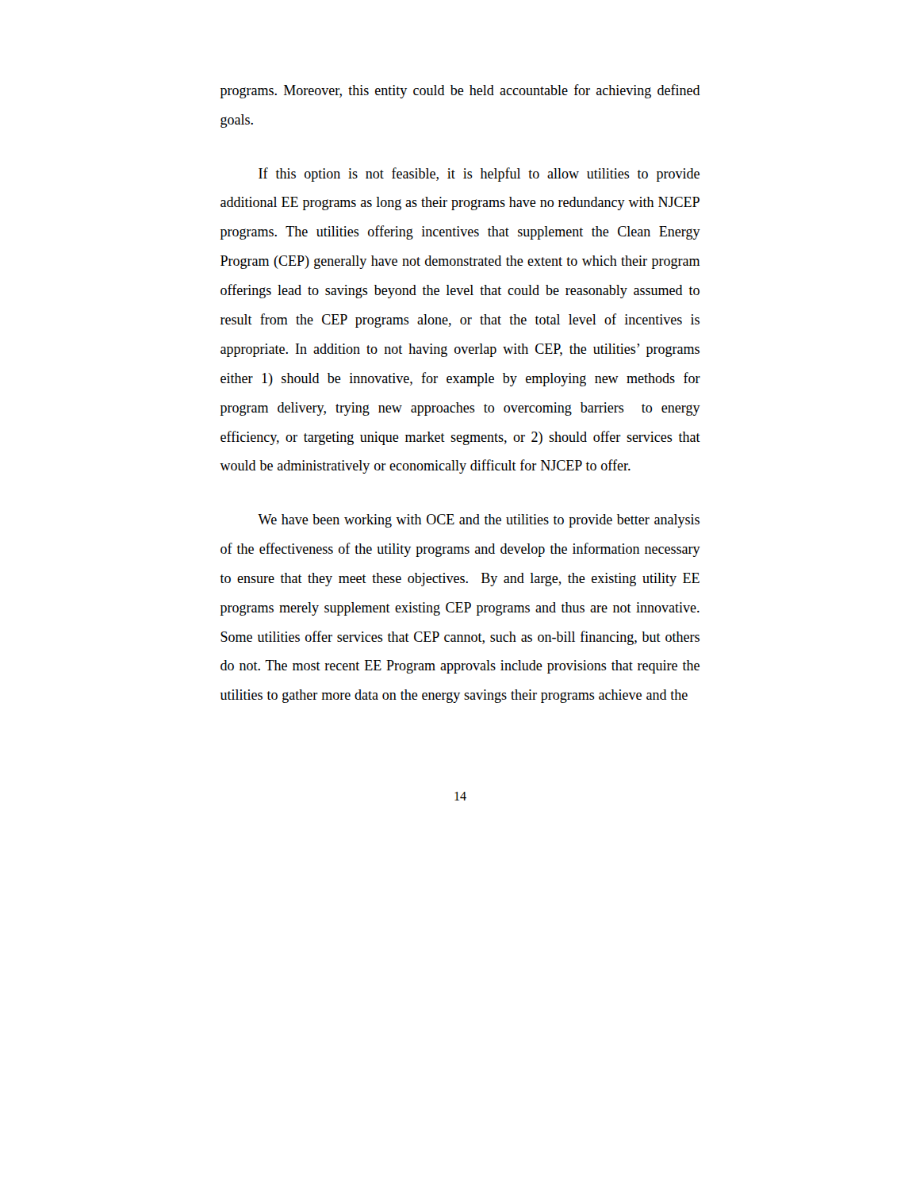programs. Moreover, this entity could be held accountable for achieving defined goals.
If this option is not feasible, it is helpful to allow utilities to provide additional EE programs as long as their programs have no redundancy with NJCEP programs. The utilities offering incentives that supplement the Clean Energy Program (CEP) generally have not demonstrated the extent to which their program offerings lead to savings beyond the level that could be reasonably assumed to result from the CEP programs alone, or that the total level of incentives is appropriate. In addition to not having overlap with CEP, the utilities’ programs either 1) should be innovative, for example by employing new methods for program delivery, trying new approaches to overcoming barriers to energy efficiency, or targeting unique market segments, or 2) should offer services that would be administratively or economically difficult for NJCEP to offer.
We have been working with OCE and the utilities to provide better analysis of the effectiveness of the utility programs and develop the information necessary to ensure that they meet these objectives. By and large, the existing utility EE programs merely supplement existing CEP programs and thus are not innovative. Some utilities offer services that CEP cannot, such as on-bill financing, but others do not. The most recent EE Program approvals include provisions that require the utilities to gather more data on the energy savings their programs achieve and the
14